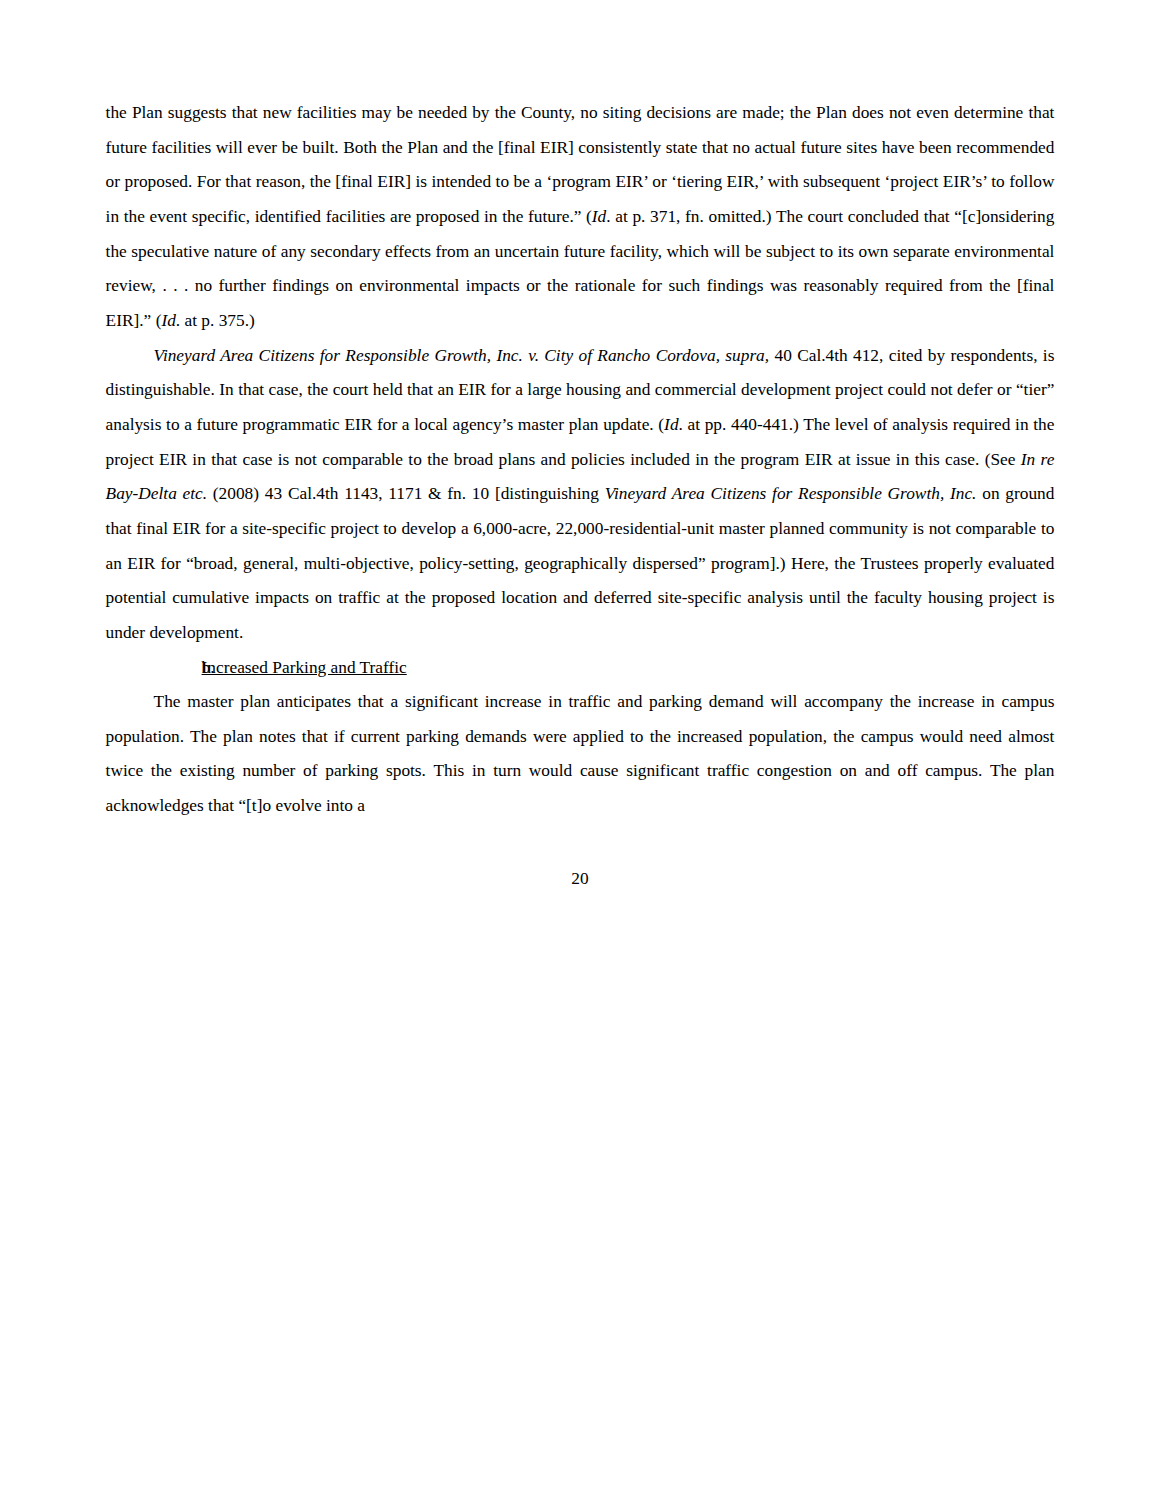the Plan suggests that new facilities may be needed by the County, no siting decisions are made; the Plan does not even determine that future facilities will ever be built. Both the Plan and the [final EIR] consistently state that no actual future sites have been recommended or proposed. For that reason, the [final EIR] is intended to be a ‘program EIR’ or ‘tiering EIR,’ with subsequent ‘project EIR’s’ to follow in the event specific, identified facilities are proposed in the future.” (Id. at p. 371, fn. omitted.) The court concluded that “[c]onsidering the speculative nature of any secondary effects from an uncertain future facility, which will be subject to its own separate environmental review, . . . no further findings on environmental impacts or the rationale for such findings was reasonably required from the [final EIR].” (Id. at p. 375.)
Vineyard Area Citizens for Responsible Growth, Inc. v. City of Rancho Cordova, supra, 40 Cal.4th 412, cited by respondents, is distinguishable. In that case, the court held that an EIR for a large housing and commercial development project could not defer or “tier” analysis to a future programmatic EIR for a local agency’s master plan update. (Id. at pp. 440-441.) The level of analysis required in the project EIR in that case is not comparable to the broad plans and policies included in the program EIR at issue in this case. (See In re Bay-Delta etc. (2008) 43 Cal.4th 1143, 1171 & fn. 10 [distinguishing Vineyard Area Citizens for Responsible Growth, Inc. on ground that final EIR for a site-specific project to develop a 6,000-acre, 22,000-residential-unit master planned community is not comparable to an EIR for “broad, general, multi-objective, policy-setting, geographically dispersed” program].) Here, the Trustees properly evaluated potential cumulative impacts on traffic at the proposed location and deferred site-specific analysis until the faculty housing project is under development.
b. Increased Parking and Traffic
The master plan anticipates that a significant increase in traffic and parking demand will accompany the increase in campus population. The plan notes that if current parking demands were applied to the increased population, the campus would need almost twice the existing number of parking spots. This in turn would cause significant traffic congestion on and off campus. The plan acknowledges that “[t]o evolve into a
20